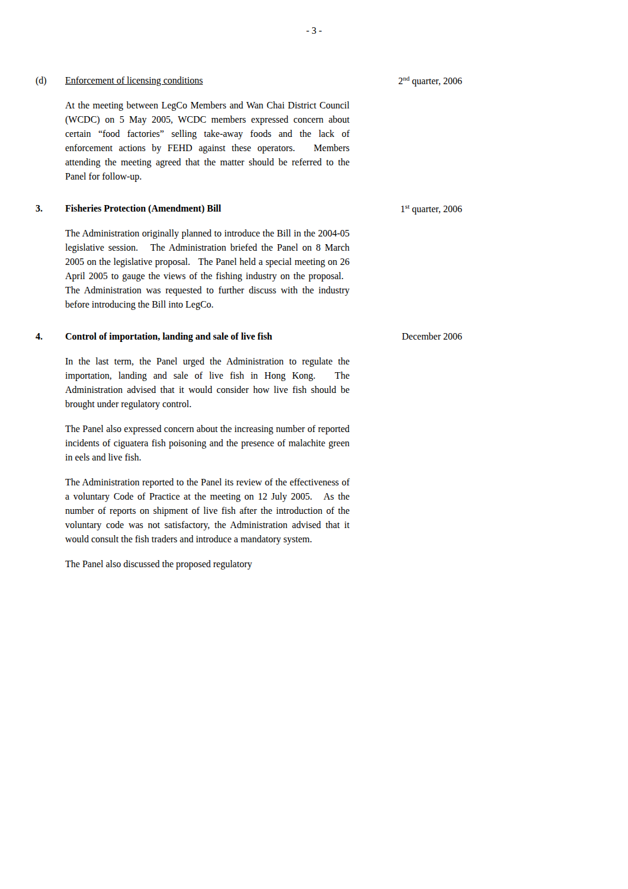- 3 -
(d)
Enforcement of licensing conditions
At the meeting between LegCo Members and Wan Chai District Council (WCDC) on 5 May 2005, WCDC members expressed concern about certain “food factories” selling take-away foods and the lack of enforcement actions by FEHD against these operators. Members attending the meeting agreed that the matter should be referred to the Panel for follow-up.
2nd quarter, 2006
3.
Fisheries Protection (Amendment) Bill
The Administration originally planned to introduce the Bill in the 2004-05 legislative session. The Administration briefed the Panel on 8 March 2005 on the legislative proposal. The Panel held a special meeting on 26 April 2005 to gauge the views of the fishing industry on the proposal. The Administration was requested to further discuss with the industry before introducing the Bill into LegCo.
1st quarter, 2006
4.
Control of importation, landing and sale of live fish
In the last term, the Panel urged the Administration to regulate the importation, landing and sale of live fish in Hong Kong. The Administration advised that it would consider how live fish should be brought under regulatory control.
The Panel also expressed concern about the increasing number of reported incidents of ciguatera fish poisoning and the presence of malachite green in eels and live fish.
The Administration reported to the Panel its review of the effectiveness of a voluntary Code of Practice at the meeting on 12 July 2005. As the number of reports on shipment of live fish after the introduction of the voluntary code was not satisfactory, the Administration advised that it would consult the fish traders and introduce a mandatory system.
The Panel also discussed the proposed regulatory
December 2006